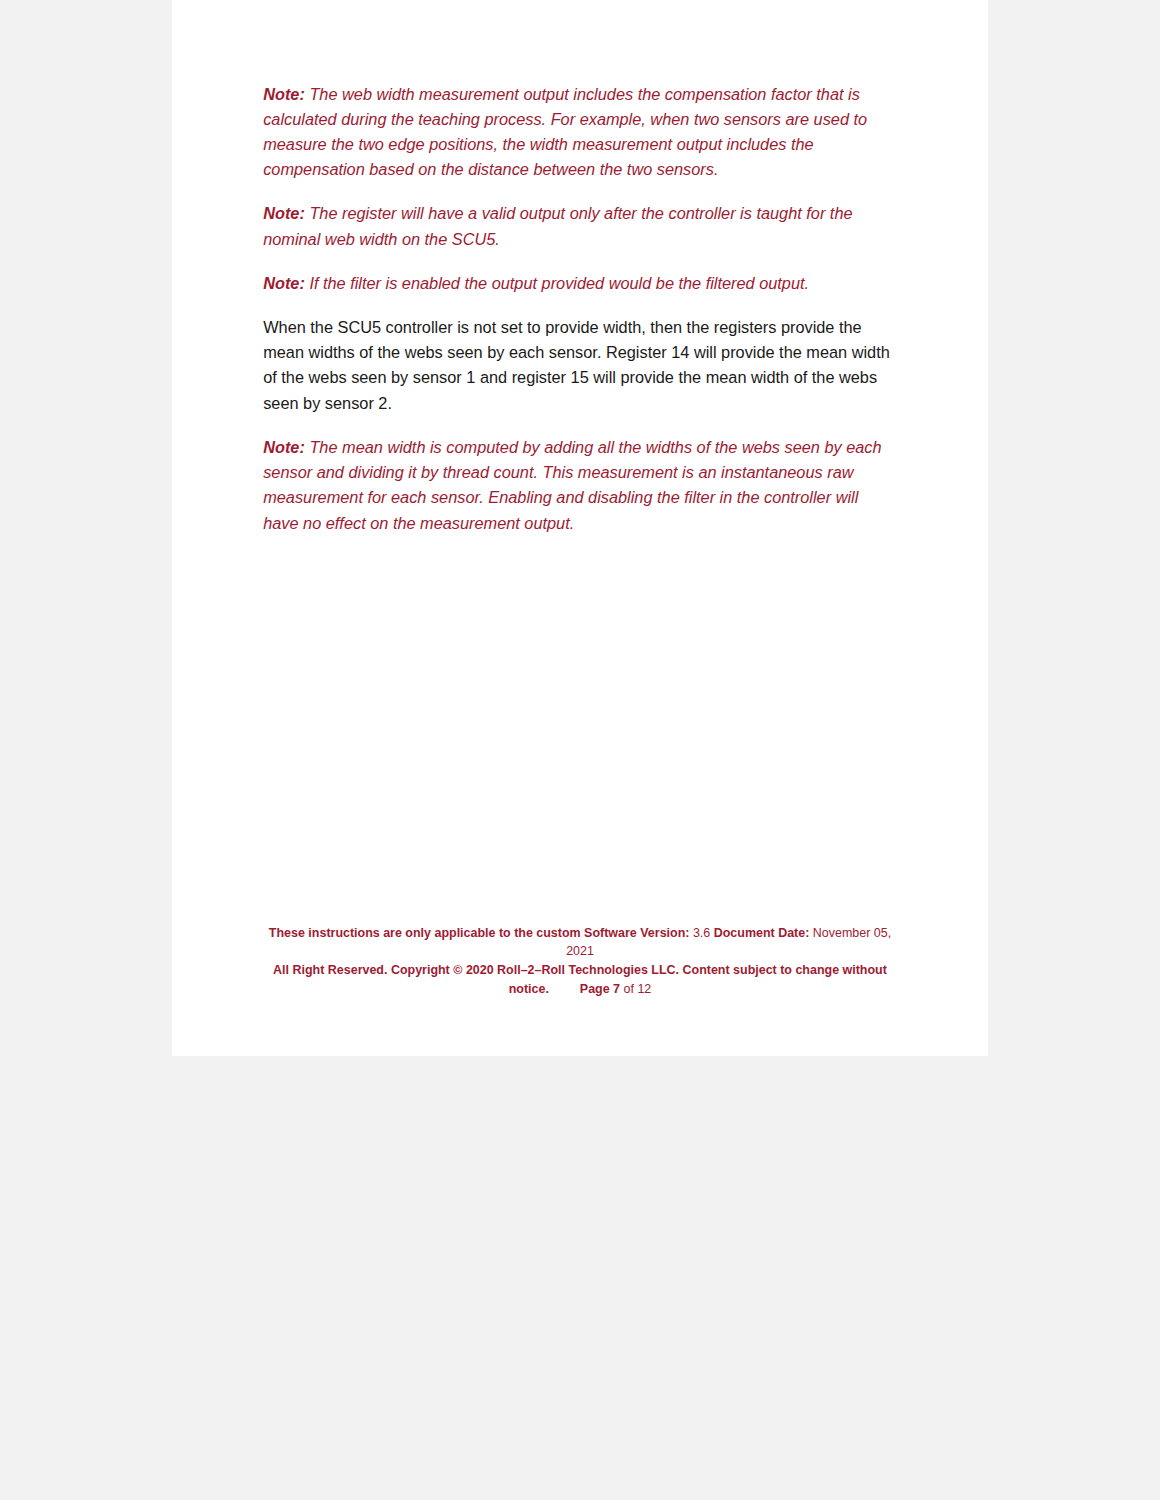Note: The web width measurement output includes the compensation factor that is calculated during the teaching process. For example, when two sensors are used to measure the two edge positions, the width measurement output includes the compensation based on the distance between the two sensors.
Note: The register will have a valid output only after the controller is taught for the nominal web width on the SCU5.
Note: If the filter is enabled the output provided would be the filtered output.
When the SCU5 controller is not set to provide width, then the registers provide the mean widths of the webs seen by each sensor. Register 14 will provide the mean width of the webs seen by sensor 1 and register 15 will provide the mean width of the webs seen by sensor 2.
Note: The mean width is computed by adding all the widths of the webs seen by each sensor and dividing it by thread count. This measurement is an instantaneous raw measurement for each sensor. Enabling and disabling the filter in the controller will have no effect on the measurement output.
These instructions are only applicable to the custom Software Version: 3.6 Document Date: November 05, 2021 All Right Reserved. Copyright © 2020 Roll–2–Roll Technologies LLC. Content subject to change without notice. Page 7 of 12